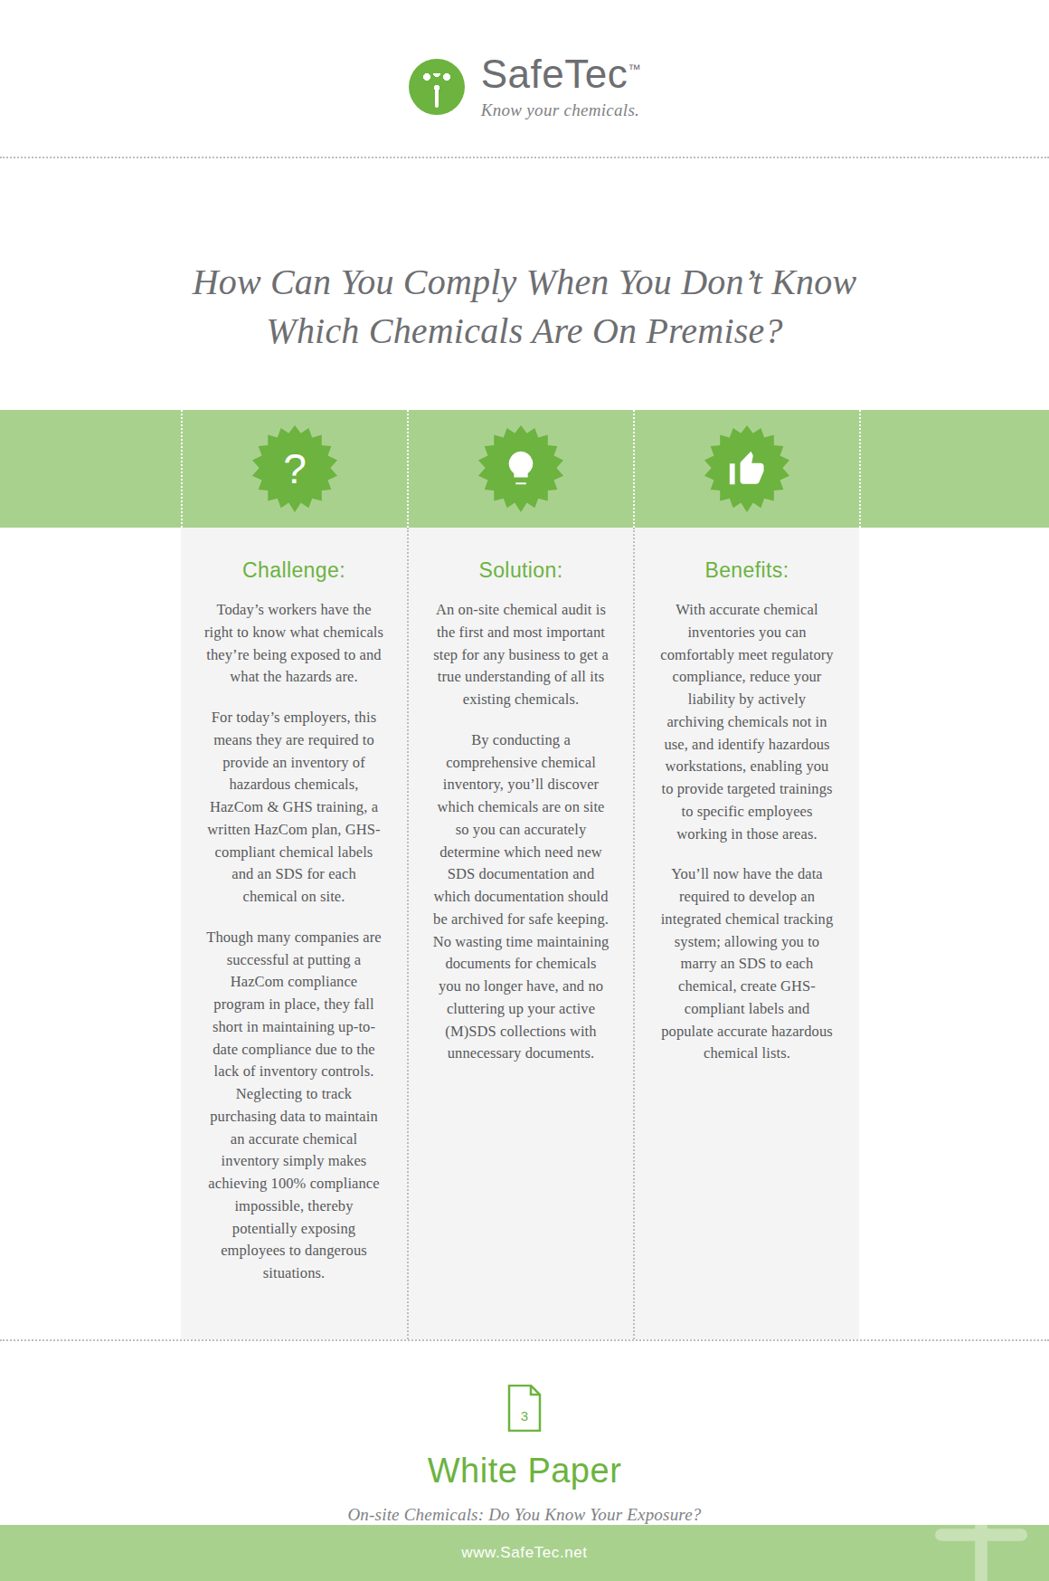SafeTec™
Know your chemicals.
How Can You Comply When You Don’t Know
Which Chemicals Are On Premise?
?
Challenge:
Today’s workers have the right to know what chemicals they’re being exposed to and what the hazards are.
For today’s employers, this means they are required to provide an inventory of hazardous chemicals, HazCom & GHS training, a written HazCom plan, GHS-compliant chemical labels and an SDS for each chemical on site.
Though many companies are successful at putting a HazCom compliance program in place, they fall short in maintaining up-to-date compliance due to the lack of inventory controls. Neglecting to track purchasing data to maintain an accurate chemical inventory simply makes achieving 100% compliance impossible, thereby potentially exposing employees to dangerous situations.
Solution:
An on-site chemical audit is the first and most important step for any business to get a true understanding of all its existing chemicals.
By conducting a comprehensive chemical inventory, you’ll discover which chemicals are on site so you can accurately determine which need new SDS documentation and which documentation should be archived for safe keeping. No wasting time maintaining documents for chemicals you no longer have, and no cluttering up your active (M)SDS collections with unnecessary documents.
Benefits:
With accurate chemical inventories you can comfortably meet regulatory compliance, reduce your liability by actively archiving chemicals not in use, and identify hazardous workstations, enabling you to provide targeted trainings to specific employees working in those areas.
You’ll now have the data required to develop an integrated chemical tracking system; allowing you to marry an SDS to each chemical, create GHS-compliant labels and populate accurate hazardous chemical lists.
3
White Paper
On-site Chemicals: Do You Know Your Exposure?
www.SafeTec.net